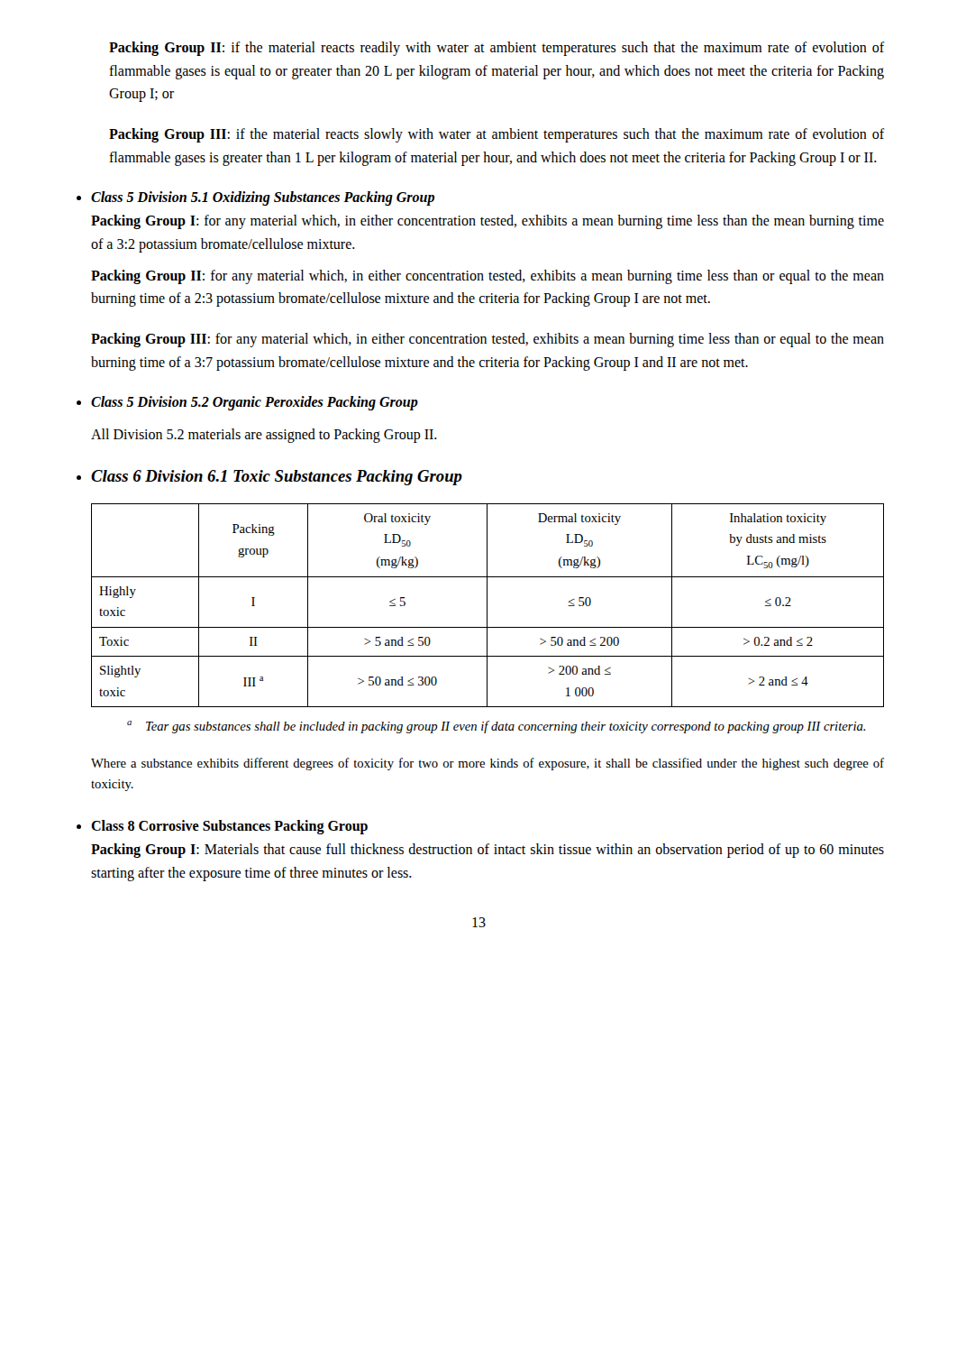Packing Group II: if the material reacts readily with water at ambient temperatures such that the maximum rate of evolution of flammable gases is equal to or greater than 20 L per kilogram of material per hour, and which does not meet the criteria for Packing Group I; or
Packing Group III: if the material reacts slowly with water at ambient temperatures such that the maximum rate of evolution of flammable gases is greater than 1 L per kilogram of material per hour, and which does not meet the criteria for Packing Group I or II.
Class 5 Division 5.1 Oxidizing Substances Packing Group
Packing Group I: for any material which, in either concentration tested, exhibits a mean burning time less than the mean burning time of a 3:2 potassium bromate/cellulose mixture.
Packing Group II: for any material which, in either concentration tested, exhibits a mean burning time less than or equal to the mean burning time of a 2:3 potassium bromate/cellulose mixture and the criteria for Packing Group I are not met.
Packing Group III: for any material which, in either concentration tested, exhibits a mean burning time less than or equal to the mean burning time of a 3:7 potassium bromate/cellulose mixture and the criteria for Packing Group I and II are not met.
Class 5 Division 5.2 Organic Peroxides Packing Group
All Division 5.2 materials are assigned to Packing Group II.
Class 6 Division 6.1 Toxic Substances Packing Group
| | Packing group | Oral toxicity LD 50 (mg/kg) | Dermal toxicity LD 50 (mg/kg) | Inhalation toxicity by dusts and mists LC 50 (mg/l) |
| --- | --- | --- | --- | --- |
| Highly toxic | I | ≤ 5 | ≤ 50 | ≤ 0.2 |
| Toxic | II | > 5 and ≤ 50 | > 50 and ≤ 200 | > 0.2 and ≤ 2 |
| Slightly toxic | III a | > 50 and ≤ 300 | > 200 and ≤ 1 000 | > 2 and ≤ 4 |
a Tear gas substances shall be included in packing group II even if data concerning their toxicity correspond to packing group III criteria.
Where a substance exhibits different degrees of toxicity for two or more kinds of exposure, it shall be classified under the highest such degree of toxicity.
Class 8 Corrosive Substances Packing Group
Packing Group I: Materials that cause full thickness destruction of intact skin tissue within an observation period of up to 60 minutes starting after the exposure time of three minutes or less.
13